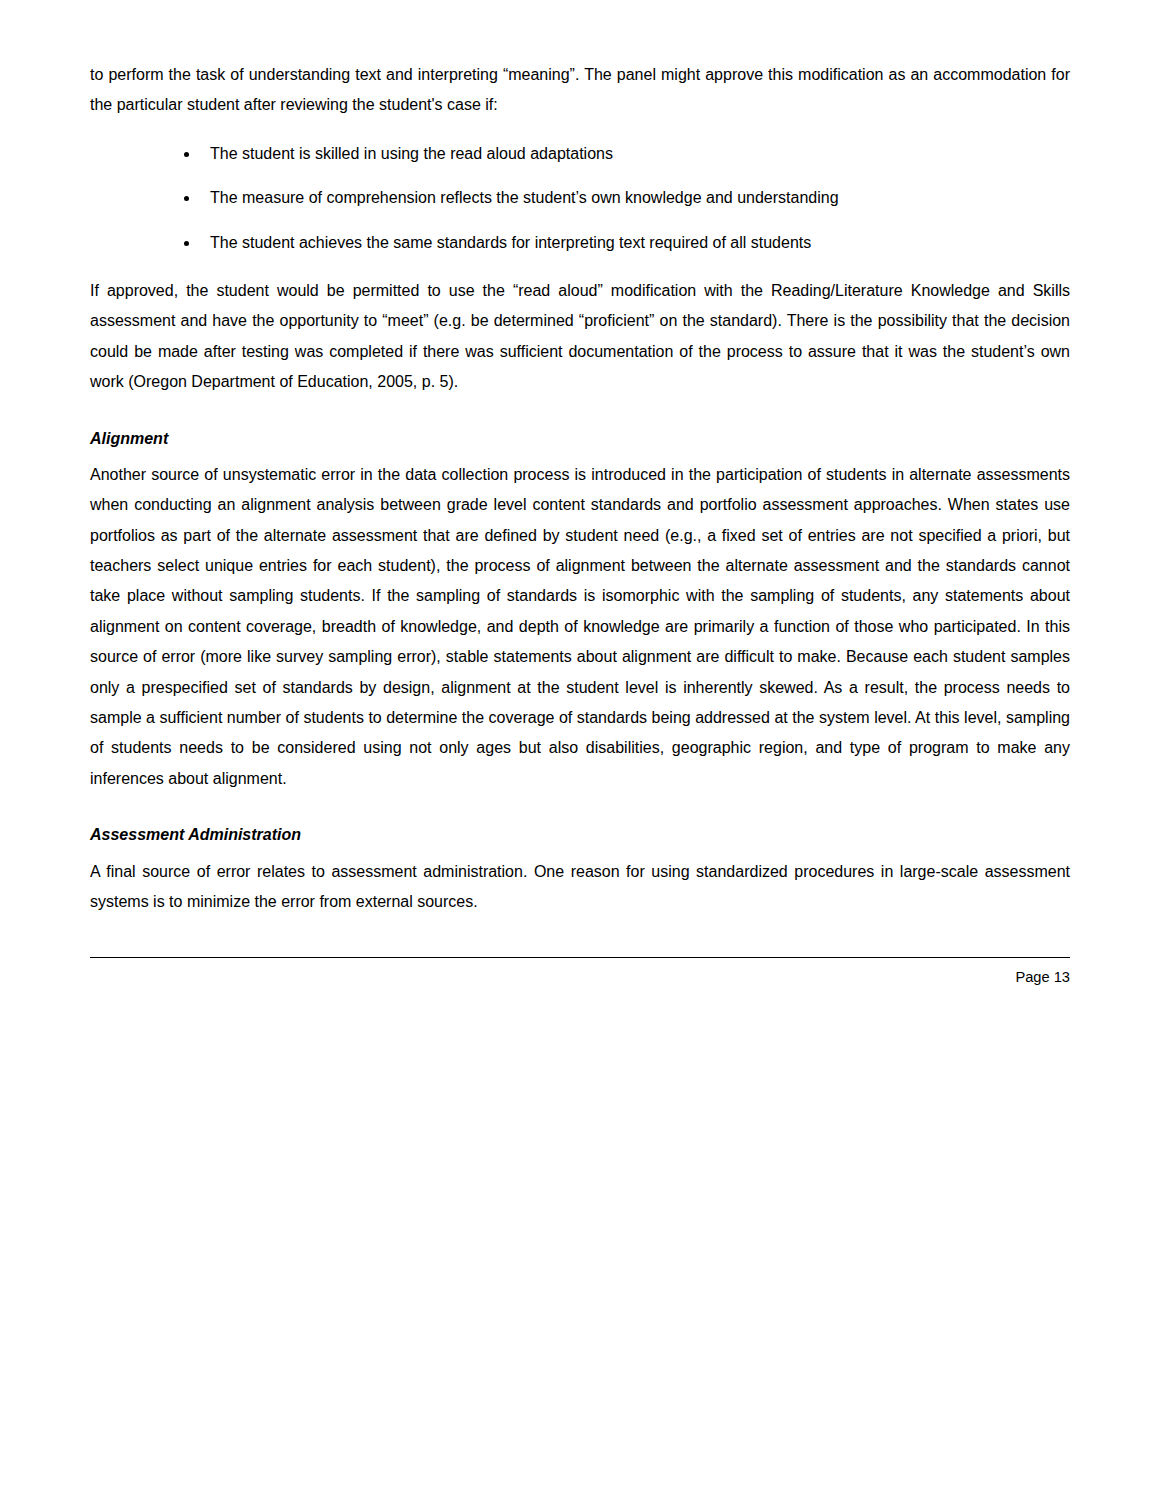to perform the task of understanding text and interpreting “meaning”. The panel might approve this modification as an accommodation for the particular student after reviewing the student's case if:
The student is skilled in using the read aloud adaptations
The measure of comprehension reflects the student’s own knowledge and understanding
The student achieves the same standards for interpreting text required of all students
If approved, the student would be permitted to use the “read aloud” modification with the Reading/Literature Knowledge and Skills assessment and have the opportunity to “meet” (e.g. be determined “proficient” on the standard). There is the possibility that the decision could be made after testing was completed if there was sufficient documentation of the process to assure that it was the student’s own work (Oregon Department of Education, 2005, p. 5).
Alignment
Another source of unsystematic error in the data collection process is introduced in the participation of students in alternate assessments when conducting an alignment analysis between grade level content standards and portfolio assessment approaches. When states use portfolios as part of the alternate assessment that are defined by student need (e.g., a fixed set of entries are not specified a priori, but teachers select unique entries for each student), the process of alignment between the alternate assessment and the standards cannot take place without sampling students. If the sampling of standards is isomorphic with the sampling of students, any statements about alignment on content coverage, breadth of knowledge, and depth of knowledge are primarily a function of those who participated. In this source of error (more like survey sampling error), stable statements about alignment are difficult to make. Because each student samples only a prespecified set of standards by design, alignment at the student level is inherently skewed. As a result, the process needs to sample a sufficient number of students to determine the coverage of standards being addressed at the system level. At this level, sampling of students needs to be considered using not only ages but also disabilities, geographic region, and type of program to make any inferences about alignment.
Assessment Administration
A final source of error relates to assessment administration. One reason for using standardized procedures in large-scale assessment systems is to minimize the error from external sources.
Page 13